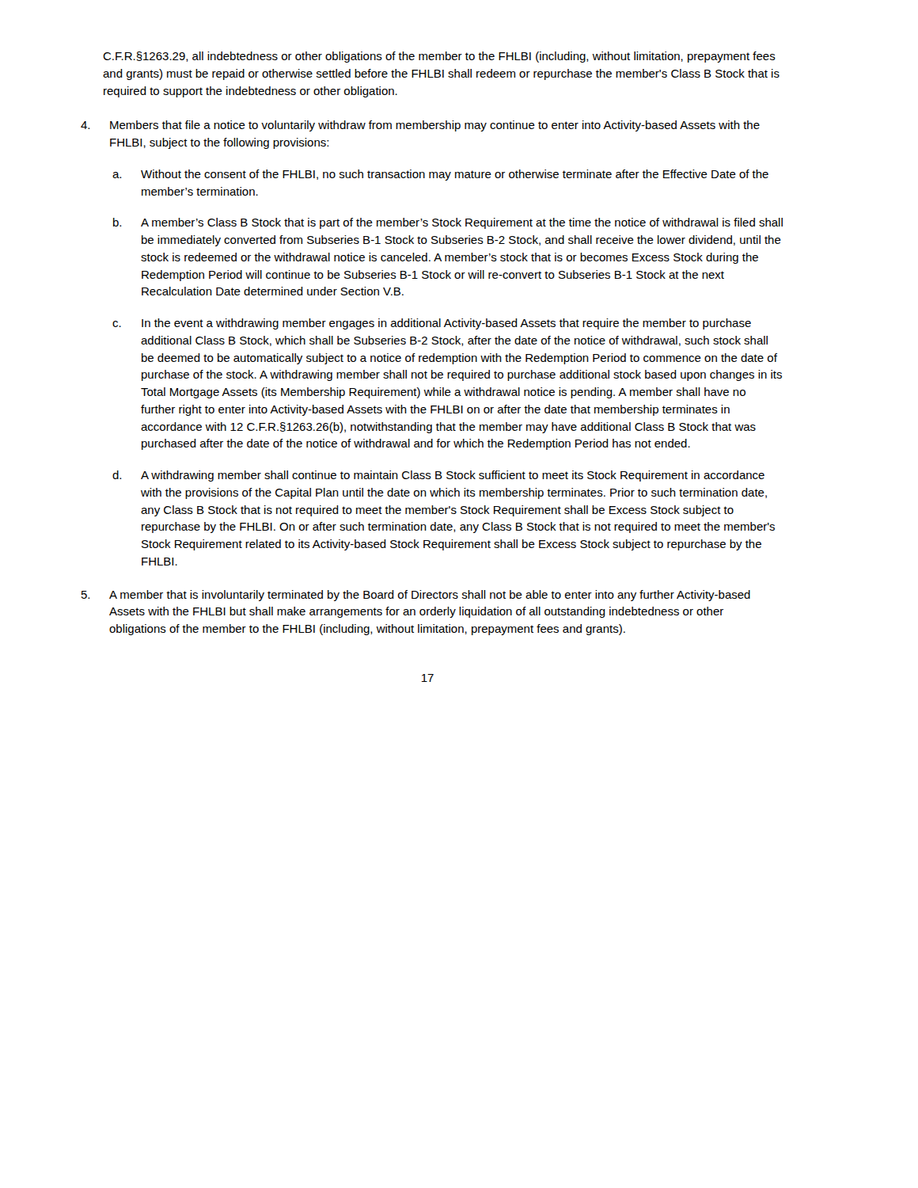C.F.R.§1263.29, all indebtedness or other obligations of the member to the FHLBI (including, without limitation, prepayment fees and grants) must be repaid or otherwise settled before the FHLBI shall redeem or repurchase the member's Class B Stock that is required to support the indebtedness or other obligation.
4.
Members that file a notice to voluntarily withdraw from membership may continue to enter into Activity-based Assets with the FHLBI, subject to the following provisions:
a.
Without the consent of the FHLBI, no such transaction may mature or otherwise terminate after the Effective Date of the member’s termination.
b.
A member’s Class B Stock that is part of the member’s Stock Requirement at the time the notice of withdrawal is filed shall be immediately converted from Subseries B-1 Stock to Subseries B-2 Stock, and shall receive the lower dividend, until the stock is redeemed or the withdrawal notice is canceled. A member’s stock that is or becomes Excess Stock during the Redemption Period will continue to be Subseries B-1 Stock or will re-convert to Subseries B-1 Stock at the next Recalculation Date determined under Section V.B.
c.
In the event a withdrawing member engages in additional Activity-based Assets that require the member to purchase additional Class B Stock, which shall be Subseries B-2 Stock, after the date of the notice of withdrawal, such stock shall be deemed to be automatically subject to a notice of redemption with the Redemption Period to commence on the date of purchase of the stock. A withdrawing member shall not be required to purchase additional stock based upon changes in its Total Mortgage Assets (its Membership Requirement) while a withdrawal notice is pending. A member shall have no further right to enter into Activity-based Assets with the FHLBI on or after the date that membership terminates in accordance with 12 C.F.R.§1263.26(b), notwithstanding that the member may have additional Class B Stock that was purchased after the date of the notice of withdrawal and for which the Redemption Period has not ended.
d.
A withdrawing member shall continue to maintain Class B Stock sufficient to meet its Stock Requirement in accordance with the provisions of the Capital Plan until the date on which its membership terminates. Prior to such termination date, any Class B Stock that is not required to meet the member's Stock Requirement shall be Excess Stock subject to repurchase by the FHLBI. On or after such termination date, any Class B Stock that is not required to meet the member's Stock Requirement related to its Activity-based Stock Requirement shall be Excess Stock subject to repurchase by the FHLBI.
5.
A member that is involuntarily terminated by the Board of Directors shall not be able to enter into any further Activity-based Assets with the FHLBI but shall make arrangements for an orderly liquidation of all outstanding indebtedness or other obligations of the member to the FHLBI (including, without limitation, prepayment fees and grants).
17